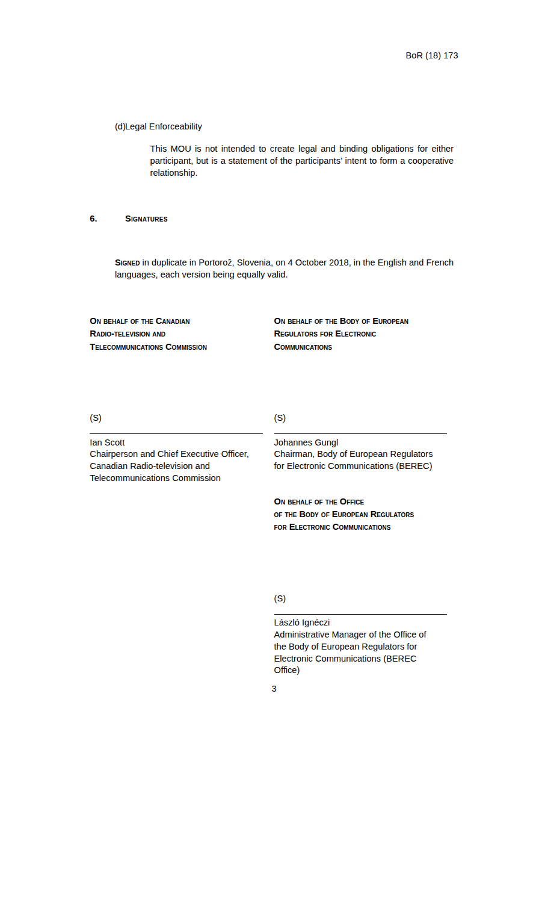BoR (18) 173
(d)
Legal Enforceability
This MOU is not intended to create legal and binding obligations for either participant, but is a statement of the participants’ intent to form a cooperative relationship.
6.
Signatures
Signed in duplicate in Portorož, Slovenia, on 4 October 2018, in the English and French languages, each version being equally valid.
| On behalf of the Canadian Radio-television and Telecommunications Commission (S) Ian Scott Chairperson and Chief Executive Officer, Canadian Radio-television and Telecommunications Commission | On behalf of the Body of European Regulators for Electronic Communications (S) Johannes Gungl Chairman, Body of European Regulators for Electronic Communications (BEREC) On behalf of the Office of the Body of European Regulators for Electronic Communications (S) László Ignéczi Administrative Manager of the Office of the Body of European Regulators for Electronic Communications (BEREC Office) |
3